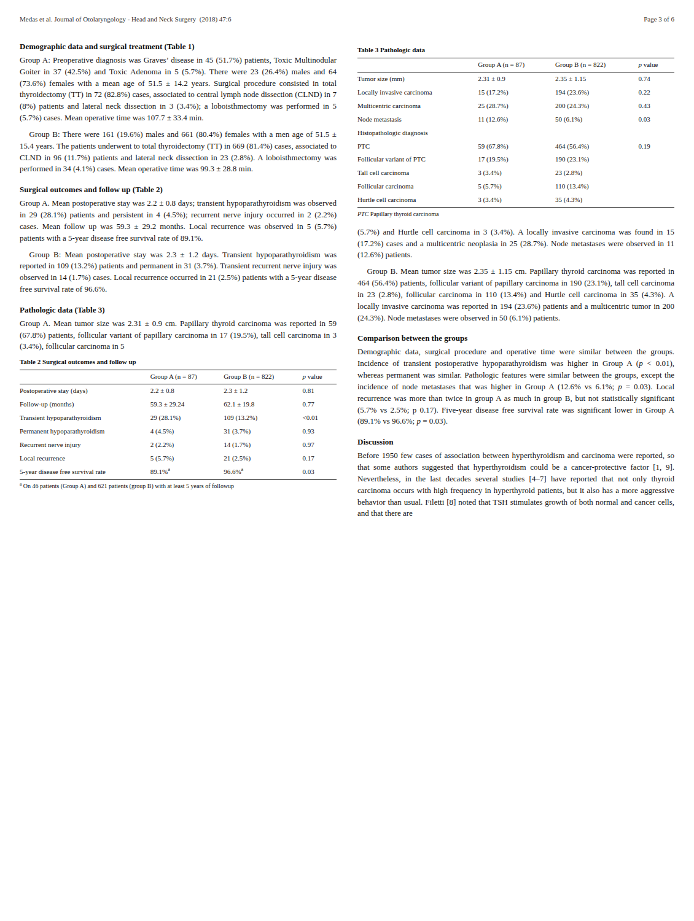Medas et al. Journal of Otolaryngology - Head and Neck Surgery (2018) 47:6
Page 3 of 6
Demographic data and surgical treatment (Table 1)
Group A: Preoperative diagnosis was Graves’ disease in 45 (51.7%) patients, Toxic Multinodular Goiter in 37 (42.5%) and Toxic Adenoma in 5 (5.7%). There were 23 (26.4%) males and 64 (73.6%) females with a mean age of 51.5 ± 14.2 years. Surgical procedure consisted in total thyroidectomy (TT) in 72 (82.8%) cases, associated to central lymph node dissection (CLND) in 7 (8%) patients and lateral neck dissection in 3 (3.4%); a loboisthmectomy was performed in 5 (5.7%) cases. Mean operative time was 107.7 ± 33.4 min.
Group B: There were 161 (19.6%) males and 661 (80.4%) females with a men age of 51.5 ± 15.4 years. The patients underwent to total thyroidectomy (TT) in 669 (81.4%) cases, associated to CLND in 96 (11.7%) patients and lateral neck dissection in 23 (2.8%). A loboisthmectomy was performed in 34 (4.1%) cases. Mean operative time was 99.3 ± 28.8 min.
Surgical outcomes and follow up (Table 2)
Group A. Mean postoperative stay was 2.2 ± 0.8 days; transient hypoparathyroidism was observed in 29 (28.1%) patients and persistent in 4 (4.5%); recurrent nerve injury occurred in 2 (2.2%) cases. Mean follow up was 59.3 ± 29.2 months. Local recurrence was observed in 5 (5.7%) patients with a 5-year disease free survival rate of 89.1%.
Group B: Mean postoperative stay was 2.3 ± 1.2 days. Transient hypoparathyroidism was reported in 109 (13.2%) patients and permanent in 31 (3.7%). Transient recurrent nerve injury was observed in 14 (1.7%) cases. Local recurrence occurred in 21 (2.5%) patients with a 5-year disease free survival rate of 96.6%.
Pathologic data (Table 3)
Group A. Mean tumor size was 2.31 ± 0.9 cm. Papillary thyroid carcinoma was reported in 59 (67.8%) patients, follicular variant of papillary carcinoma in 17 (19.5%), tall cell carcinoma in 3 (3.4%), follicular carcinoma in 5
Table 2 Surgical outcomes and follow up
| | Group A (n = 87) | Group B (n = 822) | p value |
| --- | --- | --- | --- |
| Postoperative stay (days) | 2.2 ± 0.8 | 2.3 ± 1.2 | 0.81 |
| Follow-up (months) | 59.3 ± 29.24 | 62.1 ± 19.8 | 0.77 |
| Transient hypoparathyroidism | 29 (28.1%) | 109 (13.2%) | <0.01 |
| Permanent hypoparathyroidism | 4 (4.5%) | 31 (3.7%) | 0.93 |
| Recurrent nerve injury | 2 (2.2%) | 14 (1.7%) | 0.97 |
| Local recurrence | 5 (5.7%) | 21 (2.5%) | 0.17 |
| 5-year disease free survival rate | 89.1% a | 96.6% a | 0.03 |
a On 46 patients (Group A) and 621 patients (group B) with at least 5 years of followup
Table 3 Pathologic data
| | Group A (n = 87) | Group B (n = 822) | p value |
| --- | --- | --- | --- |
| Tumor size (mm) | 2.31 ± 0.9 | 2.35 ± 1.15 | 0.74 |
| Locally invasive carcinoma | 15 (17.2%) | 194 (23.6%) | 0.22 |
| Multicentric carcinoma | 25 (28.7%) | 200 (24.3%) | 0.43 |
| Node metastasis | 11 (12.6%) | 50 (6.1%) | 0.03 |
| Histopathologic diagnosis | | | |
| PTC | 59 (67.8%) | 464 (56.4%) | 0.19 |
| Follicular variant of PTC | 17 (19.5%) | 190 (23.1%) | |
| Tall cell carcinoma | 3 (3.4%) | 23 (2.8%) | |
| Follicular carcinoma | 5 (5.7%) | 110 (13.4%) | |
| Hurtle cell carcinoma | 3 (3.4%) | 35 (4.3%) | |
PTC Papillary thyroid carcinoma
(5.7%) and Hurtle cell carcinoma in 3 (3.4%). A locally invasive carcinoma was found in 15 (17.2%) cases and a multicentric neoplasia in 25 (28.7%). Node metastases were observed in 11 (12.6%) patients.
Group B. Mean tumor size was 2.35 ± 1.15 cm. Papillary thyroid carcinoma was reported in 464 (56.4%) patients, follicular variant of papillary carcinoma in 190 (23.1%), tall cell carcinoma in 23 (2.8%), follicular carcinoma in 110 (13.4%) and Hurtle cell carcinoma in 35 (4.3%). A locally invasive carcinoma was reported in 194 (23.6%) patients and a multicentric tumor in 200 (24.3%). Node metastases were observed in 50 (6.1%) patients.
Comparison between the groups
Demographic data, surgical procedure and operative time were similar between the groups. Incidence of transient postoperative hypoparathyroidism was higher in Group A (p < 0.01), whereas permanent was similar. Pathologic features were similar between the groups, except the incidence of node metastases that was higher in Group A (12.6% vs 6.1%; p = 0.03). Local recurrence was more than twice in group A as much in group B, but not statistically significant (5.7% vs 2.5%; p 0.17). Five-year disease free survival rate was significant lower in Group A (89.1% vs 96.6%; p = 0.03).
Discussion
Before 1950 few cases of association between hyperthyroidism and carcinoma were reported, so that some authors suggested that hyperthyroidism could be a cancer-protective factor [1, 9]. Nevertheless, in the last decades several studies [4–7] have reported that not only thyroid carcinoma occurs with high frequency in hyperthyroid patients, but it also has a more aggressive behavior than usual. Filetti [8] noted that TSH stimulates growth of both normal and cancer cells, and that there are